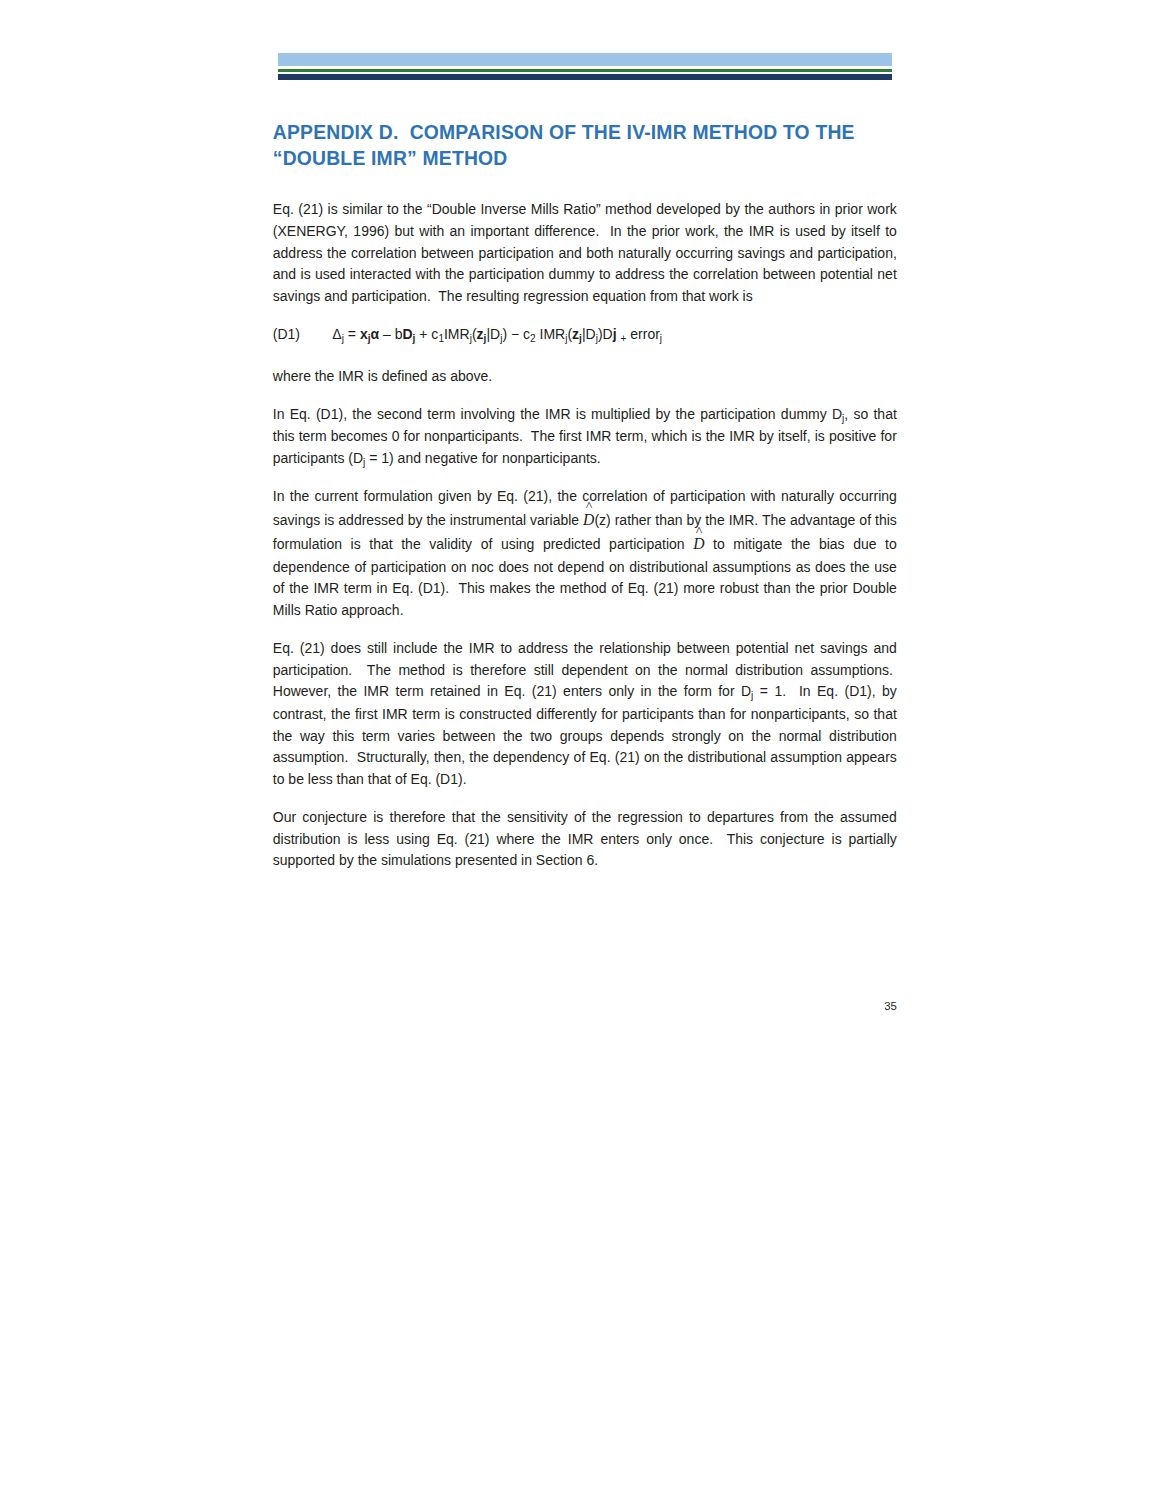APPENDIX D. COMPARISON OF THE IV-IMR METHOD TO THE
“DOUBLE IMR” METHOD
Eq. (21) is similar to the “Double Inverse Mills Ratio” method developed by the authors in prior work (XENERGY, 1996) but with an important difference. In the prior work, the IMR is used by itself to address the correlation between participation and both naturally occurring savings and participation, and is used interacted with the participation dummy to address the correlation between potential net savings and participation. The resulting regression equation from that work is
(D1) Δj = xjα – bDj + c1IMRj(zj|Dj) − c2 IMRj(zj|Dj)Dj + errorj
where the IMR is defined as above.
In Eq. (D1), the second term involving the IMR is multiplied by the participation dummy Dj, so that this term becomes 0 for nonparticipants. The first IMR term, which is the IMR by itself, is positive for participants (Dj = 1) and negative for nonparticipants.
In the current formulation given by Eq. (21), the correlation of participation with naturally occurring savings is addressed by the instrumental variable D(z) rather than by the IMR. The advantage of this formulation is that the validity of using predicted participation D to mitigate the bias due to dependence of participation on noc does not depend on distributional assumptions as does the use of the IMR term in Eq. (D1). This makes the method of Eq. (21) more robust than the prior Double Mills Ratio approach.
Eq. (21) does still include the IMR to address the relationship between potential net savings and participation. The method is therefore still dependent on the normal distribution assumptions. However, the IMR term retained in Eq. (21) enters only in the form for Dj = 1. In Eq. (D1), by contrast, the first IMR term is constructed differently for participants than for nonparticipants, so that the way this term varies between the two groups depends strongly on the normal distribution assumption. Structurally, then, the dependency of Eq. (21) on the distributional assumption appears to be less than that of Eq. (D1).
Our conjecture is therefore that the sensitivity of the regression to departures from the assumed distribution is less using Eq. (21) where the IMR enters only once. This conjecture is partially supported by the simulations presented in Section 6.
35